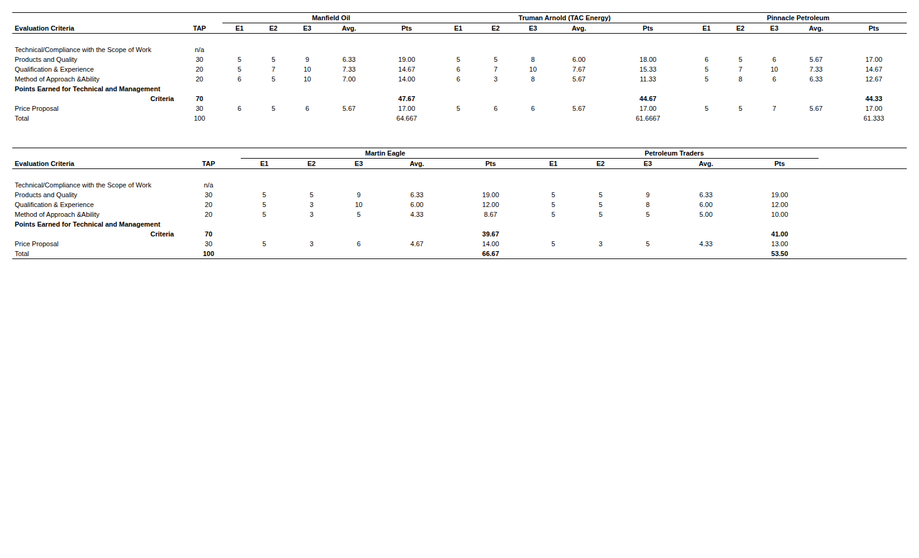| | | Manfield Oil | Truman Arnold (TAC Energy) | Pinnacle Petroleum |
| --- | --- | --- | --- | --- |
| Evaluation Criteria | TAP | E1 | E2 | E3 | Avg. | Pts | E1 | E2 | E3 | Avg. | Pts | E1 | E2 | E3 | Avg. | Pts |
| Technical/Compliance with the Scope of Work | n/a | |
| Products and Quality | 30 | 5 | 5 | 9 | 6.33 | 19.00 | 5 | 5 | 8 | 6.00 | 18.00 | 6 | 5 | 6 | 5.67 | 17.00 |
| Qualification & Experience | 20 | 5 | 7 | 10 | 7.33 | 14.67 | 6 | 7 | 10 | 7.67 | 15.33 | 5 | 7 | 10 | 7.33 | 14.67 |
| Method of Approach &Ability | 20 | 6 | 5 | 10 | 7.00 | 14.00 | 6 | 3 | 8 | 5.67 | 11.33 | 5 | 8 | 6 | 6.33 | 12.67 |
| Points Earned for Technical and Management | | |
| Criteria | 70 | | | | | 47.67 | | | | | 44.67 | | | | | 44.33 |
| Price Proposal | 30 | 6 | 5 | 6 | 5.67 | 17.00 | 5 | 6 | 6 | 5.67 | 17.00 | 5 | 5 | 7 | 5.67 | 17.00 |
| Total | 100 | | | | | 64.667 | | | | | 61.6667 | | | | | 61.333 |
| | | Martin Eagle | Petroleum Traders | | | | | |
| --- | --- | --- | --- | --- | --- | --- | --- | --- |
| Evaluation Criteria | TAP | E1 | E2 | E3 | Avg. | Pts | E1 | E2 | E3 | Avg. | Pts | | | | | |
| Technical/Compliance with the Scope of Work | n/a | |
| Products and Quality | 30 | 5 | 5 | 9 | 6.33 | 19.00 | 5 | 5 | 9 | 6.33 | 19.00 | |
| Qualification & Experience | 20 | 5 | 3 | 10 | 6.00 | 12.00 | 5 | 5 | 8 | 6.00 | 12.00 | |
| Method of Approach &Ability | 20 | 5 | 3 | 5 | 4.33 | 8.67 | 5 | 5 | 5 | 5.00 | 10.00 | |
| Points Earned for Technical and Management | | |
| Criteria | 70 | | | | | 39.67 | | | | | 41.00 | |
| Price Proposal | 30 | 5 | 3 | 6 | 4.67 | 14.00 | 5 | 3 | 5 | 4.33 | 13.00 | |
| Total | 100 | | | | | 66.67 | | | | | 53.50 | |